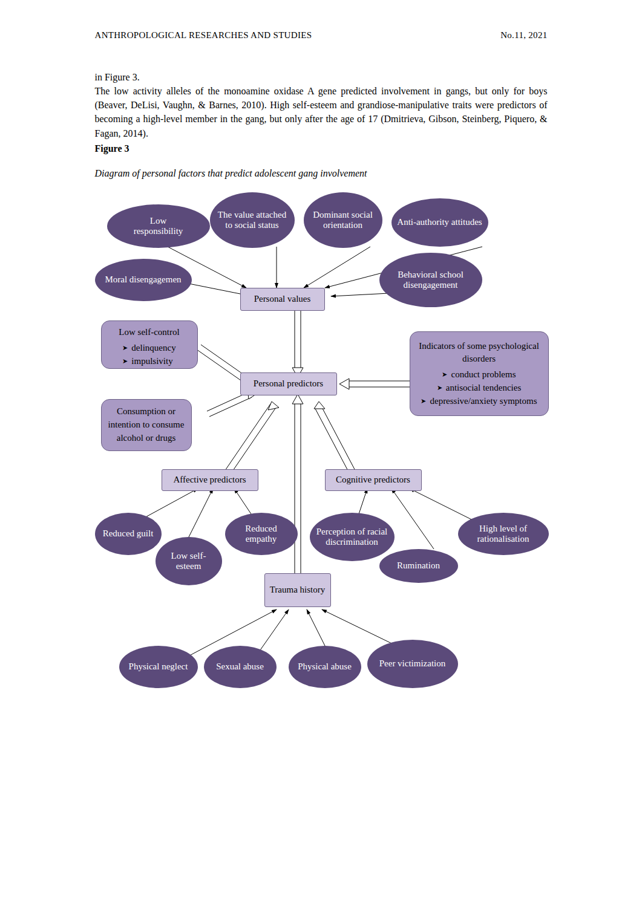Anthropological researches and studies
No.11, 2021
in Figure 3.
The low activity alleles of the monoamine oxidase A gene predicted involvement in gangs, but only for boys (Beaver, DeLisi, Vaughn, & Barnes, 2010). High self-esteem and grandiose-manipulative traits were predictors of becoming a high-level member in the gang, but only after the age of 17 (Dmitrieva, Gibson, Steinberg, Piquero, & Fagan, 2014).
Figure 3
Diagram of personal factors that predict adolescent gang involvement
Low
responsibility
The value attached to social status
Dominant social orientation
Anti-authority attitudes
Moral disengagemen
Behavioral school disengagement
Personal values
Low self-control
delinquency
impulsivity
Consumption or intention to consume alcohol or drugs
Indicators of some psychological disorders
conduct problems
antisocial tendencies
depressive/anxiety symptoms
Personal predictors
Affective predictors
Cognitive predictors
Reduced guilt
Low self-esteem
Reduced empathy
Perception of racial discrimination
Rumination
High level of rationalisation
Trauma history
Physical neglect
Sexual abuse
Physical abuse
Peer victimization